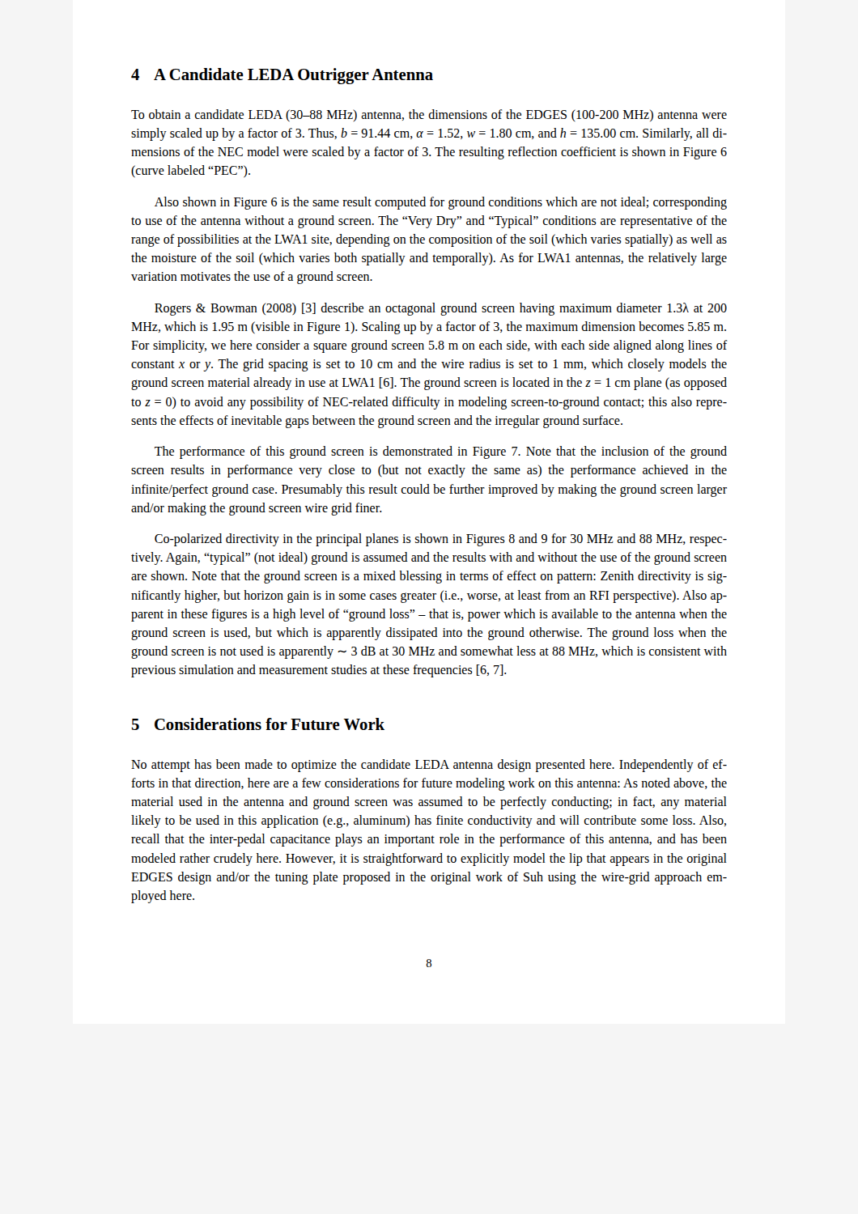4 A Candidate LEDA Outrigger Antenna
To obtain a candidate LEDA (30–88 MHz) antenna, the dimensions of the EDGES (100-200 MHz) antenna were simply scaled up by a factor of 3. Thus, b = 91.44 cm, α = 1.52, w = 1.80 cm, and h = 135.00 cm. Similarly, all dimensions of the NEC model were scaled by a factor of 3. The resulting reflection coefficient is shown in Figure 6 (curve labeled “PEC”).
Also shown in Figure 6 is the same result computed for ground conditions which are not ideal; corresponding to use of the antenna without a ground screen. The “Very Dry” and “Typical” conditions are representative of the range of possibilities at the LWA1 site, depending on the composition of the soil (which varies spatially) as well as the moisture of the soil (which varies both spatially and temporally). As for LWA1 antennas, the relatively large variation motivates the use of a ground screen.
Rogers & Bowman (2008) [3] describe an octagonal ground screen having maximum diameter 1.3λ at 200 MHz, which is 1.95 m (visible in Figure 1). Scaling up by a factor of 3, the maximum dimension becomes 5.85 m. For simplicity, we here consider a square ground screen 5.8 m on each side, with each side aligned along lines of constant x or y. The grid spacing is set to 10 cm and the wire radius is set to 1 mm, which closely models the ground screen material already in use at LWA1 [6]. The ground screen is located in the z = 1 cm plane (as opposed to z = 0) to avoid any possibility of NEC-related difficulty in modeling screen-to-ground contact; this also represents the effects of inevitable gaps between the ground screen and the irregular ground surface.
The performance of this ground screen is demonstrated in Figure 7. Note that the inclusion of the ground screen results in performance very close to (but not exactly the same as) the performance achieved in the infinite/perfect ground case. Presumably this result could be further improved by making the ground screen larger and/or making the ground screen wire grid finer.
Co-polarized directivity in the principal planes is shown in Figures 8 and 9 for 30 MHz and 88 MHz, respectively. Again, “typical” (not ideal) ground is assumed and the results with and without the use of the ground screen are shown. Note that the ground screen is a mixed blessing in terms of effect on pattern: Zenith directivity is significantly higher, but horizon gain is in some cases greater (i.e., worse, at least from an RFI perspective). Also apparent in these figures is a high level of “ground loss” – that is, power which is available to the antenna when the ground screen is used, but which is apparently dissipated into the ground otherwise. The ground loss when the ground screen is not used is apparently ∼ 3 dB at 30 MHz and somewhat less at 88 MHz, which is consistent with previous simulation and measurement studies at these frequencies [6, 7].
5 Considerations for Future Work
No attempt has been made to optimize the candidate LEDA antenna design presented here. Independently of efforts in that direction, here are a few considerations for future modeling work on this antenna: As noted above, the material used in the antenna and ground screen was assumed to be perfectly conducting; in fact, any material likely to be used in this application (e.g., aluminum) has finite conductivity and will contribute some loss. Also, recall that the inter-pedal capacitance plays an important role in the performance of this antenna, and has been modeled rather crudely here. However, it is straightforward to explicitly model the lip that appears in the original EDGES design and/or the tuning plate proposed in the original work of Suh using the wire-grid approach employed here.
8